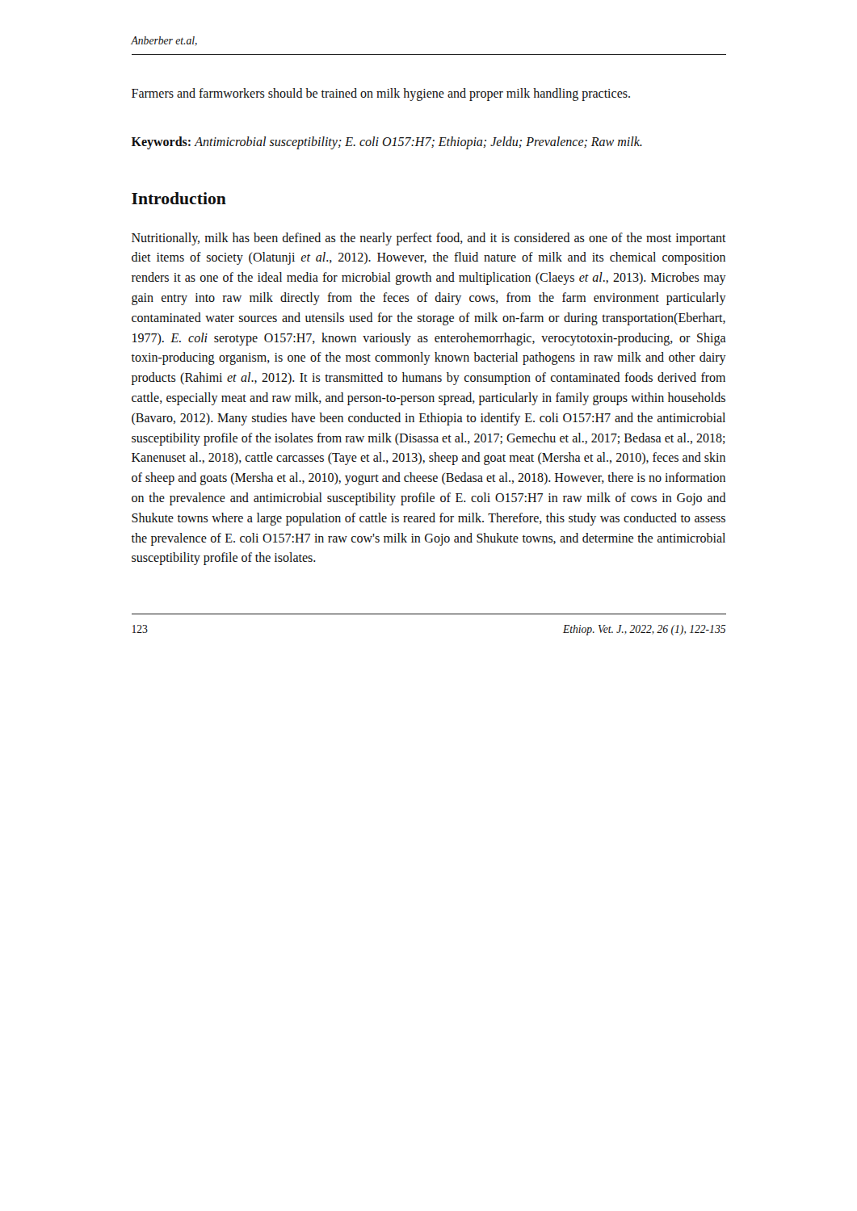Anberber et.al,
Farmers and farmworkers should be trained on milk hygiene and proper milk handling practices.
Keywords: Antimicrobial susceptibility; E. coli O157:H7; Ethiopia; Jeldu; Prevalence; Raw milk.
Introduction
Nutritionally, milk has been defined as the nearly perfect food, and it is considered as one of the most important diet items of society (Olatunji et al., 2012). However, the fluid nature of milk and its chemical composition renders it as one of the ideal media for microbial growth and multiplication (Claeys et al., 2013). Microbes may gain entry into raw milk directly from the feces of dairy cows, from the farm environment particularly contaminated water sources and utensils used for the storage of milk on-farm or during transportation(Eberhart, 1977). E. coli serotype O157:H7, known variously as enterohemorrhagic, verocytotoxin-producing, or Shiga toxin-producing organism, is one of the most commonly known bacterial pathogens in raw milk and other dairy products (Rahimi et al., 2012). It is transmitted to humans by consumption of contaminated foods derived from cattle, especially meat and raw milk, and person-to-person spread, particularly in family groups within households (Bavaro, 2012). Many studies have been conducted in Ethiopia to identify E. coli O157:H7 and the antimicrobial susceptibility profile of the isolates from raw milk (Disassa et al., 2017; Gemechu et al., 2017; Bedasa et al., 2018; Kanenuset al., 2018), cattle carcasses (Taye et al., 2013), sheep and goat meat (Mersha et al., 2010), feces and skin of sheep and goats (Mersha et al., 2010), yogurt and cheese (Bedasa et al., 2018). However, there is no information on the prevalence and antimicrobial susceptibility profile of E. coli O157:H7 in raw milk of cows in Gojo and Shukute towns where a large population of cattle is reared for milk. Therefore, this study was conducted to assess the prevalence of E. coli O157:H7 in raw cow's milk in Gojo and Shukute towns, and determine the antimicrobial susceptibility profile of the isolates.
123 Ethiop. Vet. J., 2022, 26 (1), 122-135